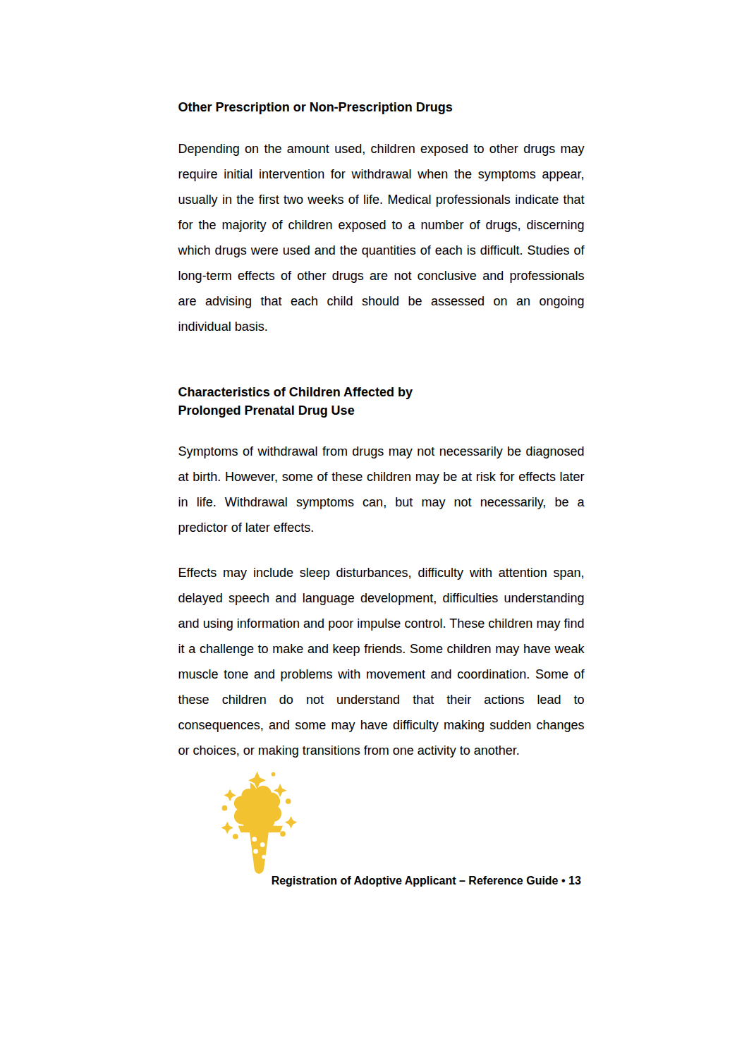Other Prescription or Non-Prescription Drugs
Depending on the amount used, children exposed to other drugs may require initial intervention for withdrawal when the symptoms appear, usually in the first two weeks of life. Medical professionals indicate that for the majority of children exposed to a number of drugs, discerning which drugs were used and the quantities of each is difficult. Studies of long-term effects of other drugs are not conclusive and professionals are advising that each child should be assessed on an ongoing individual basis.
Characteristics of Children Affected by
Prolonged Prenatal Drug Use
Symptoms of withdrawal from drugs may not necessarily be diagnosed at birth. However, some of these children may be at risk for effects later in life. Withdrawal symptoms can, but may not necessarily, be a predictor of later effects.
Effects may include sleep disturbances, difficulty with attention span, delayed speech and language development, difficulties understanding and using information and poor impulse control. These children may find it a challenge to make and keep friends. Some children may have weak muscle tone and problems with movement and coordination. Some of these children do not understand that their actions lead to consequences, and some may have difficulty making sudden changes or choices, or making transitions from one activity to another.
Registration of Adoptive Applicant – Reference Guide • 13